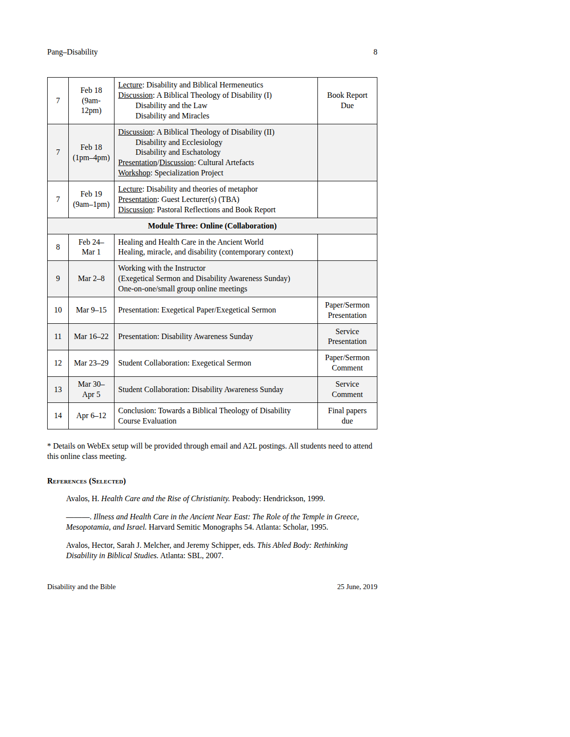Pang–Disability
8
| 7 | Feb 18 (9am-12pm) | Lecture : Disability and Biblical Hermeneutics Discussion : A Biblical Theology of Disability (I) Disability and the Law Disability and Miracles | Book Report Due |
| 7 | Feb 18 (1pm–4pm) | Discussion : A Biblical Theology of Disability (II) Disability and Ecclesiology Disability and Eschatology Presentation / Discussion : Cultural Artefacts Workshop : Specialization Project | |
| 7 | Feb 19 (9am–1pm) | Lecture : Disability and theories of metaphor Presentation : Guest Lecturer(s) (TBA) Discussion : Pastoral Reflections and Book Report | |
| Module Three: Online (Collaboration) |
| 8 | Feb 24–Mar 1 | Healing and Health Care in the Ancient World Healing, miracle, and disability (contemporary context) | |
| 9 | Mar 2–8 | Working with the Instructor (Exegetical Sermon and Disability Awareness Sunday) One-on-one/small group online meetings | |
| 10 | Mar 9–15 | Presentation: Exegetical Paper/Exegetical Sermon | Paper/Sermon Presentation |
| 11 | Mar 16–22 | Presentation: Disability Awareness Sunday | Service Presentation |
| 12 | Mar 23–29 | Student Collaboration: Exegetical Sermon | Paper/Sermon Comment |
| 13 | Mar 30–Apr 5 | Student Collaboration: Disability Awareness Sunday | Service Comment |
| 14 | Apr 6–12 | Conclusion: Towards a Biblical Theology of Disability Course Evaluation | Final papers due |
* Details on WebEx setup will be provided through email and A2L postings. All students need to attend this online class meeting.
References (Selected)
Avalos, H. Health Care and the Rise of Christianity. Peabody: Hendrickson, 1999.
———. Illness and Health Care in the Ancient Near East: The Role of the Temple in Greece, Mesopotamia, and Israel. Harvard Semitic Monographs 54. Atlanta: Scholar, 1995.
Avalos, Hector, Sarah J. Melcher, and Jeremy Schipper, eds. This Abled Body: Rethinking Disability in Biblical Studies. Atlanta: SBL, 2007.
Disability and the Bible
25 June, 2019